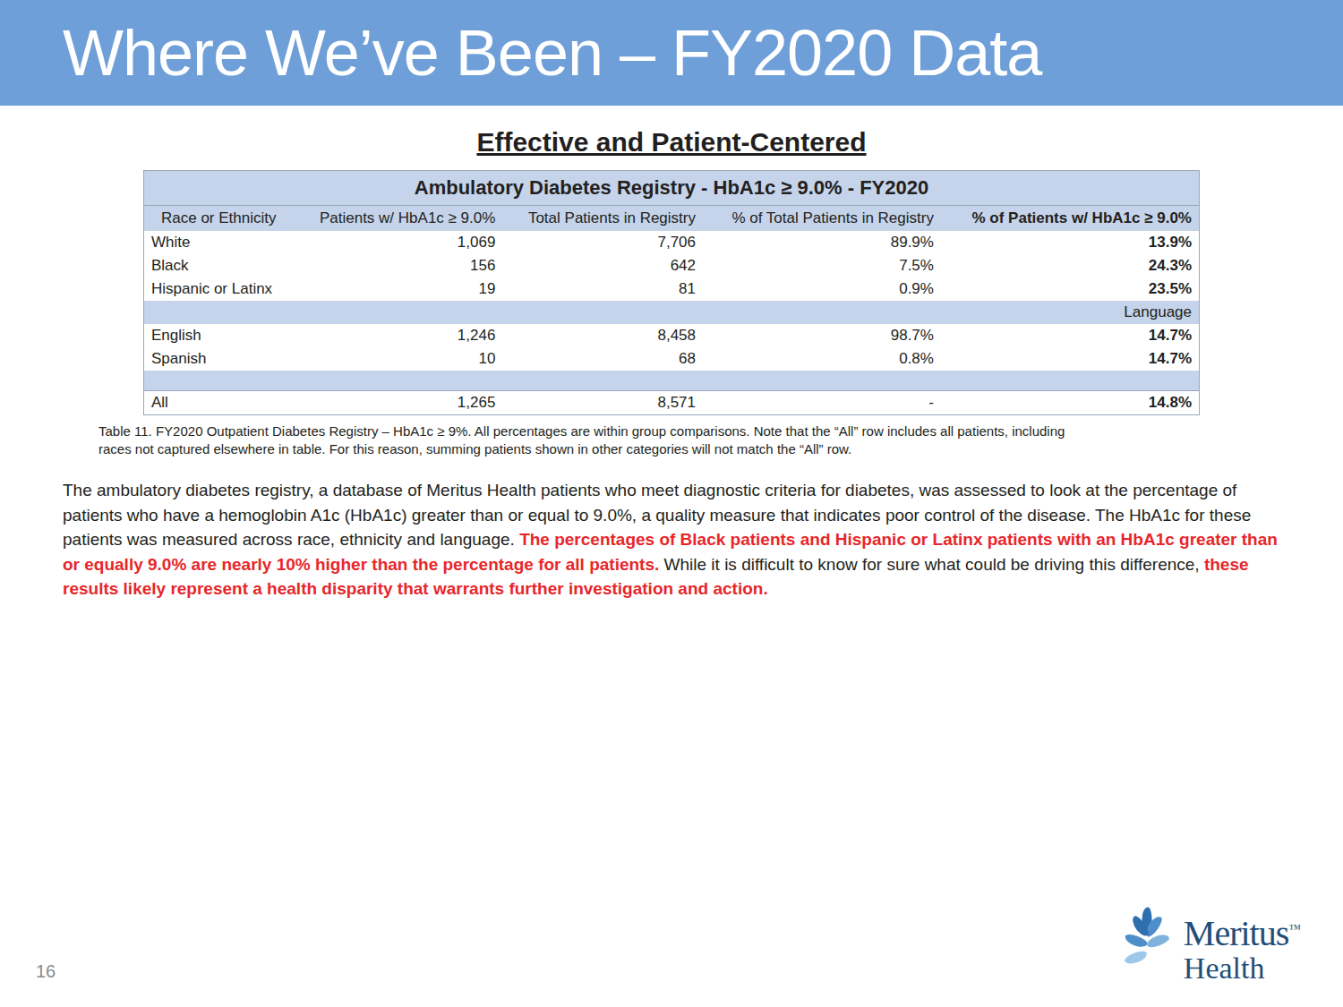Where We’ve Been – FY2020 Data
Effective and Patient-Centered
Ambulatory Diabetes Registry - HbA1c ≥ 9.0% - FY2020
| Race or Ethnicity | Patients w/ HbA1c ≥ 9.0% | Total Patients in Registry | % of Total Patients in Registry | % of Patients w/ HbA1c ≥ 9.0% |
| --- | --- | --- | --- | --- |
| White | 1,069 | 7,706 | 89.9% | 13.9% |
| Black | 156 | 642 | 7.5% | 24.3% |
| Hispanic or Latinx | 19 | 81 | 0.9% | 23.5% |
| Language |
| English | 1,246 | 8,458 | 98.7% | 14.7% |
| Spanish | 10 | 68 | 0.8% | 14.7% |
| All | 1,265 | 8,571 | - | 14.8% |
Table 11. FY2020 Outpatient Diabetes Registry – HbA1c ≥ 9%. All percentages are within group comparisons. Note that the “All” row includes all patients, including races not captured elsewhere in table. For this reason, summing patients shown in other categories will not match the “All” row.
The ambulatory diabetes registry, a database of Meritus Health patients who meet diagnostic criteria for diabetes, was assessed to look at the percentage of patients who have a hemoglobin A1c (HbA1c) greater than or equal to 9.0%, a quality measure that indicates poor control of the disease. The HbA1c for these patients was measured across race, ethnicity and language. The percentages of Black patients and Hispanic or Latinx patients with an HbA1c greater than or equally 9.0% are nearly 10% higher than the percentage for all patients. While it is difficult to know for sure what could be driving this difference, these results likely represent a health disparity that warrants further investigation and action.
16
Meritus™ Health